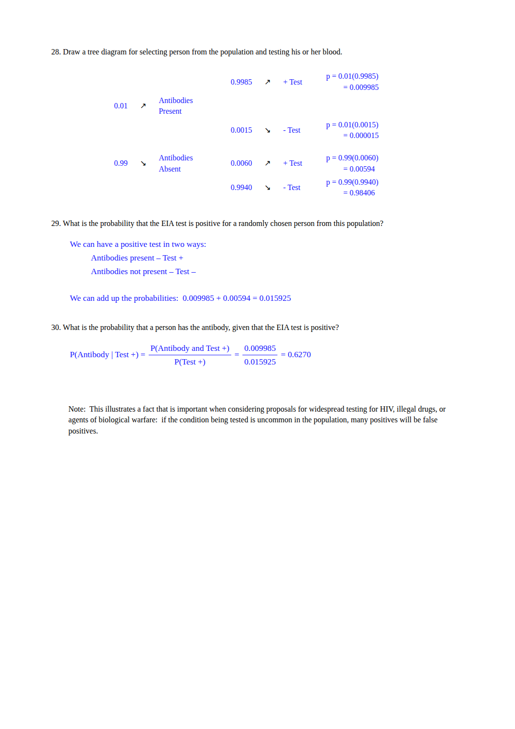28. Draw a tree diagram for selecting person from the population and testing his or her blood.
| | | | 0.9985 | ↗ | + Test | p = 0.01(0.9985) = 0.009985 |
| 0.01 | ↗ | Antibodies Present | | | | |
| | | | 0.0015 | ↘ | - Test | p = 0.01(0.0015) = 0.000015 |
| 0.99 | ↘ | Antibodies Absent | 0.0060 | ↗ | + Test | p = 0.99(0.0060) = 0.00594 |
| | | | 0.9940 | ↘ | - Test | p = 0.99(0.9940) = 0.98406 |
29. What is the probability that the EIA test is positive for a randomly chosen person from this population?
We can have a positive test in two ways: Antibodies present – Test + Antibodies not present – Test –
We can add up the probabilities: 0.009985 + 0.00594 = 0.015925
30. What is the probability that a person has the antibody, given that the EIA test is positive?
P(Antibody | Test +) = P(Antibody and Test +) P(Test +) = 0.009985 0.015925 = 0.6270
Note: This illustrates a fact that is important when considering proposals for widespread testing for HIV, illegal drugs, or agents of biological warfare: if the condition being tested is uncommon in the population, many positives will be false positives.